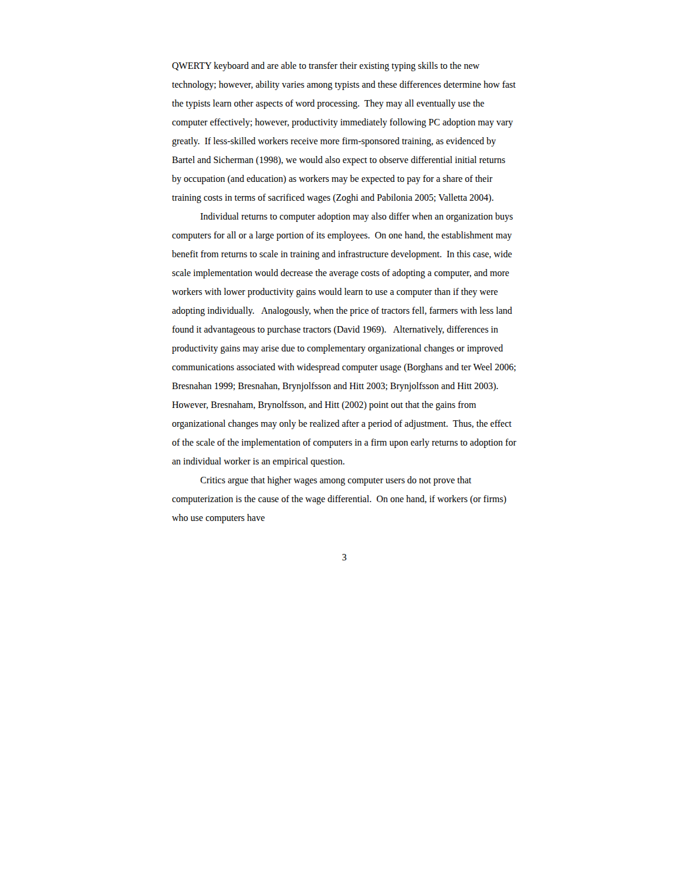QWERTY keyboard and are able to transfer their existing typing skills to the new technology; however, ability varies among typists and these differences determine how fast the typists learn other aspects of word processing. They may all eventually use the computer effectively; however, productivity immediately following PC adoption may vary greatly. If less-skilled workers receive more firm-sponsored training, as evidenced by Bartel and Sicherman (1998), we would also expect to observe differential initial returns by occupation (and education) as workers may be expected to pay for a share of their training costs in terms of sacrificed wages (Zoghi and Pabilonia 2005; Valletta 2004).
Individual returns to computer adoption may also differ when an organization buys computers for all or a large portion of its employees. On one hand, the establishment may benefit from returns to scale in training and infrastructure development. In this case, wide scale implementation would decrease the average costs of adopting a computer, and more workers with lower productivity gains would learn to use a computer than if they were adopting individually. Analogously, when the price of tractors fell, farmers with less land found it advantageous to purchase tractors (David 1969). Alternatively, differences in productivity gains may arise due to complementary organizational changes or improved communications associated with widespread computer usage (Borghans and ter Weel 2006; Bresnahan 1999; Bresnahan, Brynjolfsson and Hitt 2003; Brynjolfsson and Hitt 2003). However, Bresnaham, Brynolfsson, and Hitt (2002) point out that the gains from organizational changes may only be realized after a period of adjustment. Thus, the effect of the scale of the implementation of computers in a firm upon early returns to adoption for an individual worker is an empirical question.
Critics argue that higher wages among computer users do not prove that computerization is the cause of the wage differential. On one hand, if workers (or firms) who use computers have
3